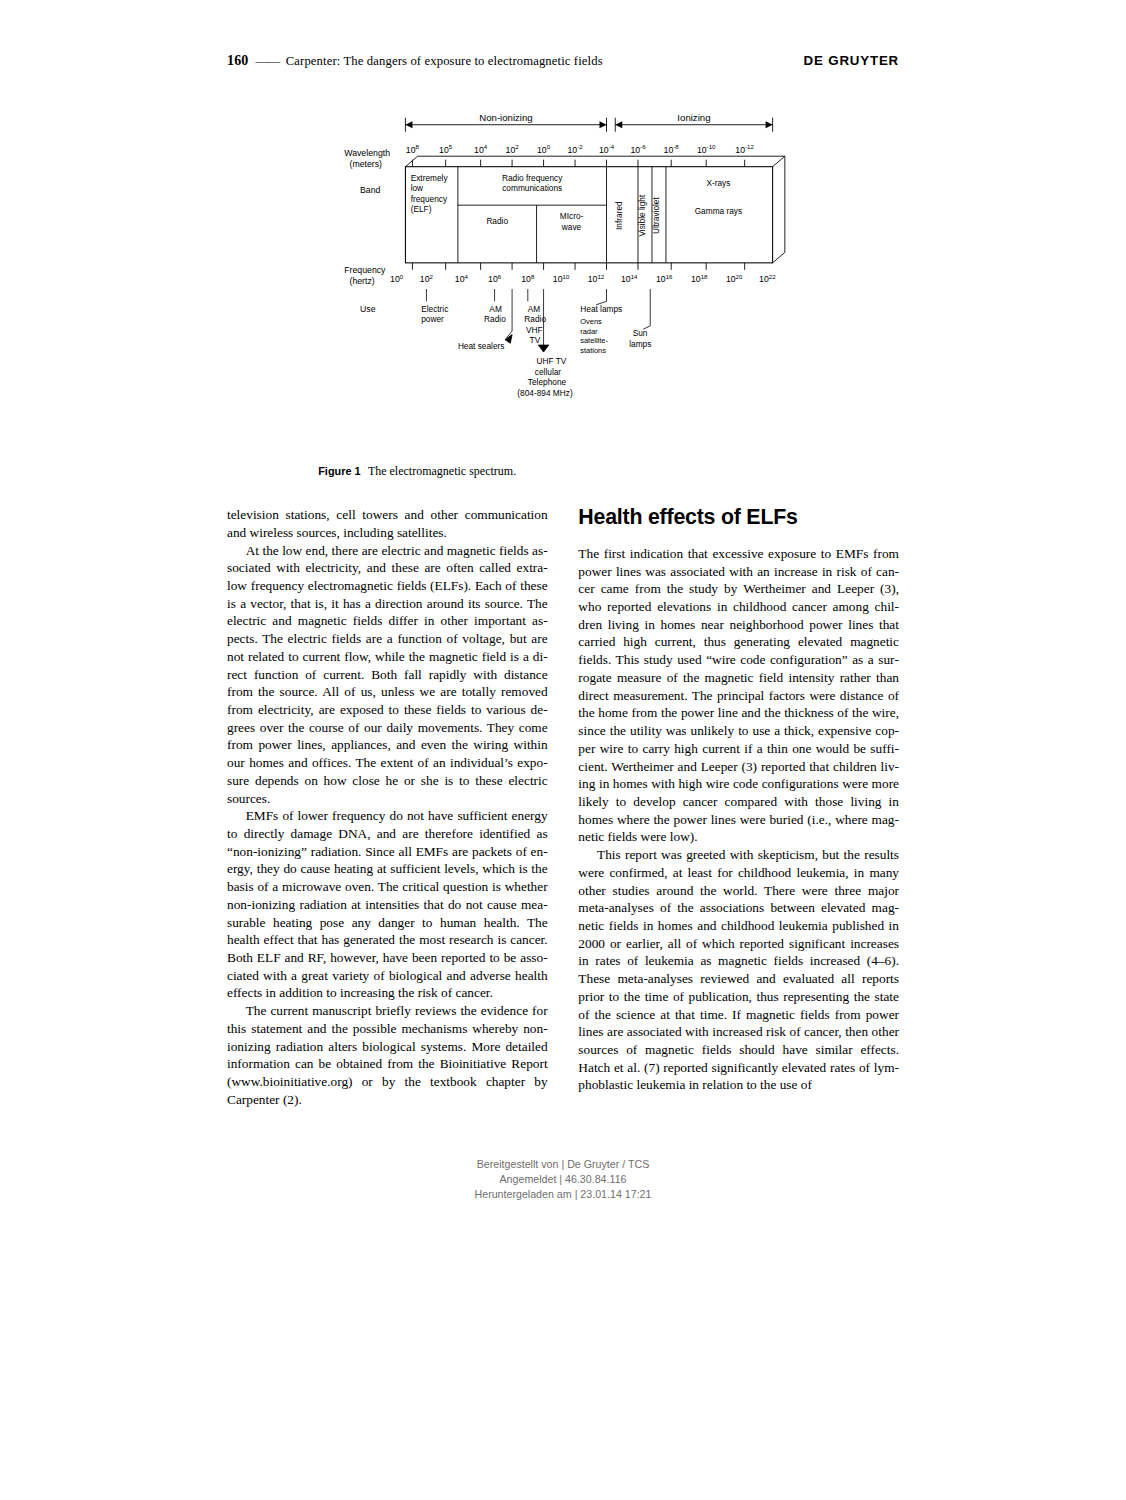160——Carpenter: The dangers of exposure to electromagnetic fields
DE GRUYTER
Non-ionizing Ionizing Wavelength (meters) 108 105 104 102 100 10-2 10-4 10-6 10-8 10-10 10-12 Band Extremely low frequency (ELF) Radio frequency communications Radio MIcro- wave Infrared Visible light Ultraviolet X-rays Gamma rays Frequency (hertz) 100 102 104 106 108 1010 1012 1014 1016 1018 1020 1022 Use Electric power AM Radio AM Radio VHF TV Heat lamps Ovens radar satellite- stations Sun lamps Heat sealers UHF TV cellular Telephone (804-894 MHz)
Figure 1 The electromagnetic spectrum.
television stations, cell towers and other communication and wireless sources, including satellites.
At the low end, there are electric and magnetic fields associated with electricity, and these are often called extra-low frequency electromagnetic fields (ELFs). Each of these is a vector, that is, it has a direction around its source. The electric and magnetic fields differ in other important aspects. The electric fields are a function of voltage, but are not related to current flow, while the magnetic field is a direct function of current. Both fall rapidly with distance from the source. All of us, unless we are totally removed from electricity, are exposed to these fields to various degrees over the course of our daily movements. They come from power lines, appliances, and even the wiring within our homes and offices. The extent of an individual’s exposure depends on how close he or she is to these electric sources.
EMFs of lower frequency do not have sufficient energy to directly damage DNA, and are therefore identified as “non-ionizing” radiation. Since all EMFs are packets of energy, they do cause heating at sufficient levels, which is the basis of a microwave oven. The critical question is whether non-ionizing radiation at intensities that do not cause measurable heating pose any danger to human health. The health effect that has generated the most research is cancer. Both ELF and RF, however, have been reported to be associated with a great variety of biological and adverse health effects in addition to increasing the risk of cancer.
The current manuscript briefly reviews the evidence for this statement and the possible mechanisms whereby nonionizing radiation alters biological systems. More detailed information can be obtained from the Bioinitiative Report (www.bioinitiative.org) or by the textbook chapter by Carpenter (2).
Health effects of ELFs
The first indication that excessive exposure to EMFs from power lines was associated with an increase in risk of cancer came from the study by Wertheimer and Leeper (3), who reported elevations in childhood cancer among children living in homes near neighborhood power lines that carried high current, thus generating elevated magnetic fields. This study used “wire code configuration” as a surrogate measure of the magnetic field intensity rather than direct measurement. The principal factors were distance of the home from the power line and the thickness of the wire, since the utility was unlikely to use a thick, expensive copper wire to carry high current if a thin one would be sufficient. Wertheimer and Leeper (3) reported that children living in homes with high wire code configurations were more likely to develop cancer compared with those living in homes where the power lines were buried (i.e., where magnetic fields were low).
This report was greeted with skepticism, but the results were confirmed, at least for childhood leukemia, in many other studies around the world. There were three major meta-analyses of the associations between elevated magnetic fields in homes and childhood leukemia published in 2000 or earlier, all of which reported significant increases in rates of leukemia as magnetic fields increased (4–6). These meta-analyses reviewed and evaluated all reports prior to the time of publication, thus representing the state of the science at that time. If magnetic fields from power lines are associated with increased risk of cancer, then other sources of magnetic fields should have similar effects. Hatch et al. (7) reported significantly elevated rates of lymphoblastic leukemia in relation to the use of
Bereitgestellt von | De Gruyter / TCS
Angemeldet | 46.30.84.116
Heruntergeladen am | 23.01.14 17:21